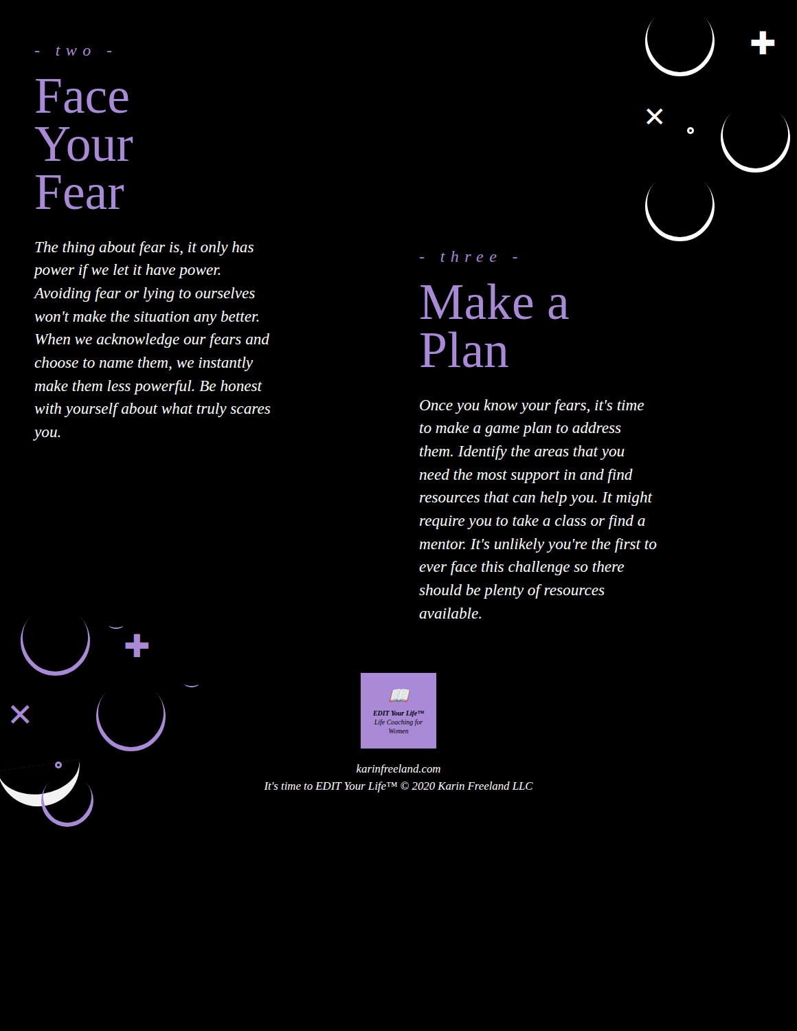✚ ✕ ‿ ✚ ‿ ✕
- two -
Face
Your
Fear
The thing about fear is, it only has power if we let it have power. Avoiding fear or lying to ourselves won't make the situation any better. When we acknowledge our fears and choose to name them, we instantly make them less powerful. Be honest with yourself about what truly scares you.
- three -
Make a
Plan
Once you know your fears, it's time to make a game plan to address them. Identify the areas that you need the most support in and find resources that can help you. It might require you to take a class or find a mentor. It's unlikely you're the first to ever face this challenge so there should be plenty of resources available.
📖 EDIT Your Life™ Life Coaching for Women
karinfreeland.com
It's time to EDIT Your Life™ © 2020 Karin Freeland LLC